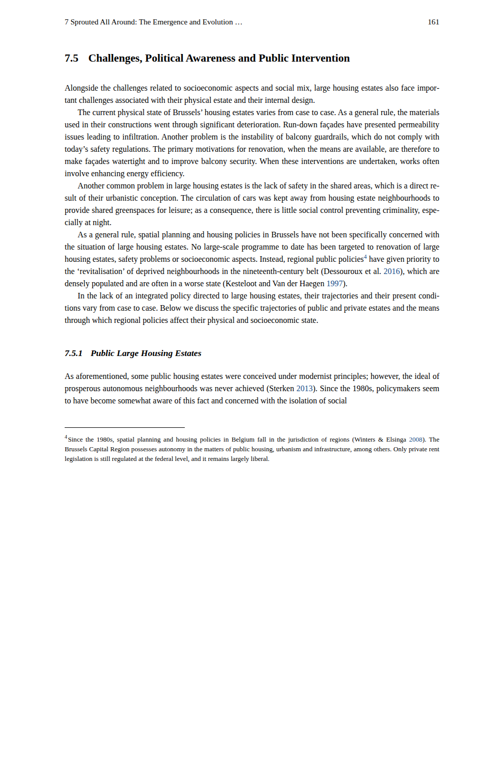7 Sprouted All Around: The Emergence and Evolution … 161
7.5 Challenges, Political Awareness and Public Intervention
Alongside the challenges related to socioeconomic aspects and social mix, large housing estates also face important challenges associated with their physical estate and their internal design.
The current physical state of Brussels’ housing estates varies from case to case. As a general rule, the materials used in their constructions went through significant deterioration. Run-down façades have presented permeability issues leading to infiltration. Another problem is the instability of balcony guardrails, which do not comply with today’s safety regulations. The primary motivations for renovation, when the means are available, are therefore to make façades watertight and to improve balcony security. When these interventions are undertaken, works often involve enhancing energy efficiency.
Another common problem in large housing estates is the lack of safety in the shared areas, which is a direct result of their urbanistic conception. The circulation of cars was kept away from housing estate neighbourhoods to provide shared greenspaces for leisure; as a consequence, there is little social control preventing criminality, especially at night.
As a general rule, spatial planning and housing policies in Brussels have not been specifically concerned with the situation of large housing estates. No large-scale programme to date has been targeted to renovation of large housing estates, safety problems or socioeconomic aspects. Instead, regional public policies4 have given priority to the ‘revitalisation’ of deprived neighbourhoods in the nineteenth-century belt (Dessouroux et al. 2016), which are densely populated and are often in a worse state (Kesteloot and Van der Haegen 1997).
In the lack of an integrated policy directed to large housing estates, their trajectories and their present conditions vary from case to case. Below we discuss the specific trajectories of public and private estates and the means through which regional policies affect their physical and socioeconomic state.
7.5.1 Public Large Housing Estates
As aforementioned, some public housing estates were conceived under modernist principles; however, the ideal of prosperous autonomous neighbourhoods was never achieved (Sterken 2013). Since the 1980s, policymakers seem to have become somewhat aware of this fact and concerned with the isolation of social
4Since the 1980s, spatial planning and housing policies in Belgium fall in the jurisdiction of regions (Winters & Elsinga 2008). The Brussels Capital Region possesses autonomy in the matters of public housing, urbanism and infrastructure, among others. Only private rent legislation is still regulated at the federal level, and it remains largely liberal.